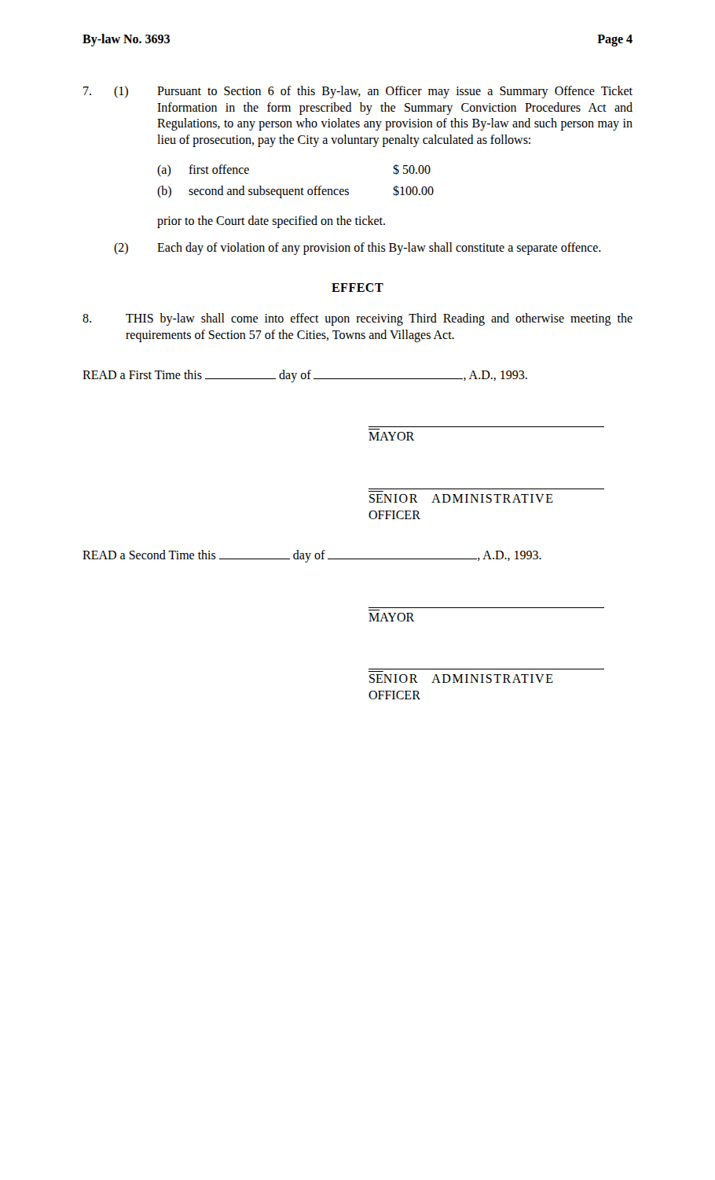By-law No. 3693 Page 4
7.
(1)
Pursuant to Section 6 of this By-law, an Officer may issue a Summary Offence Ticket Information in the form prescribed by the Summary Conviction Procedures Act and Regulations, to any person who violates any provision of this By-law and such person may in lieu of prosecution, pay the City a voluntary penalty calculated as follows:
| (a) | first offence | $ 50.00 |
| (b) | second and subsequent offences | $100.00 |
prior to the Court date specified on the ticket.
(2)
Each day of violation of any provision of this By-law shall constitute a separate offence.
EFFECT
8.
THIS by-law shall come into effect upon receiving Third Reading and otherwise meeting the requirements of Section 57 of the Cities, Towns and Villages Act.
READ a First Time this day of , A.D., 1993.
MAYOR
SENIOR ADMINISTRATIVE
OFFICER
READ a Second Time this day of , A.D., 1993.
MAYOR
SENIOR ADMINISTRATIVE
OFFICER